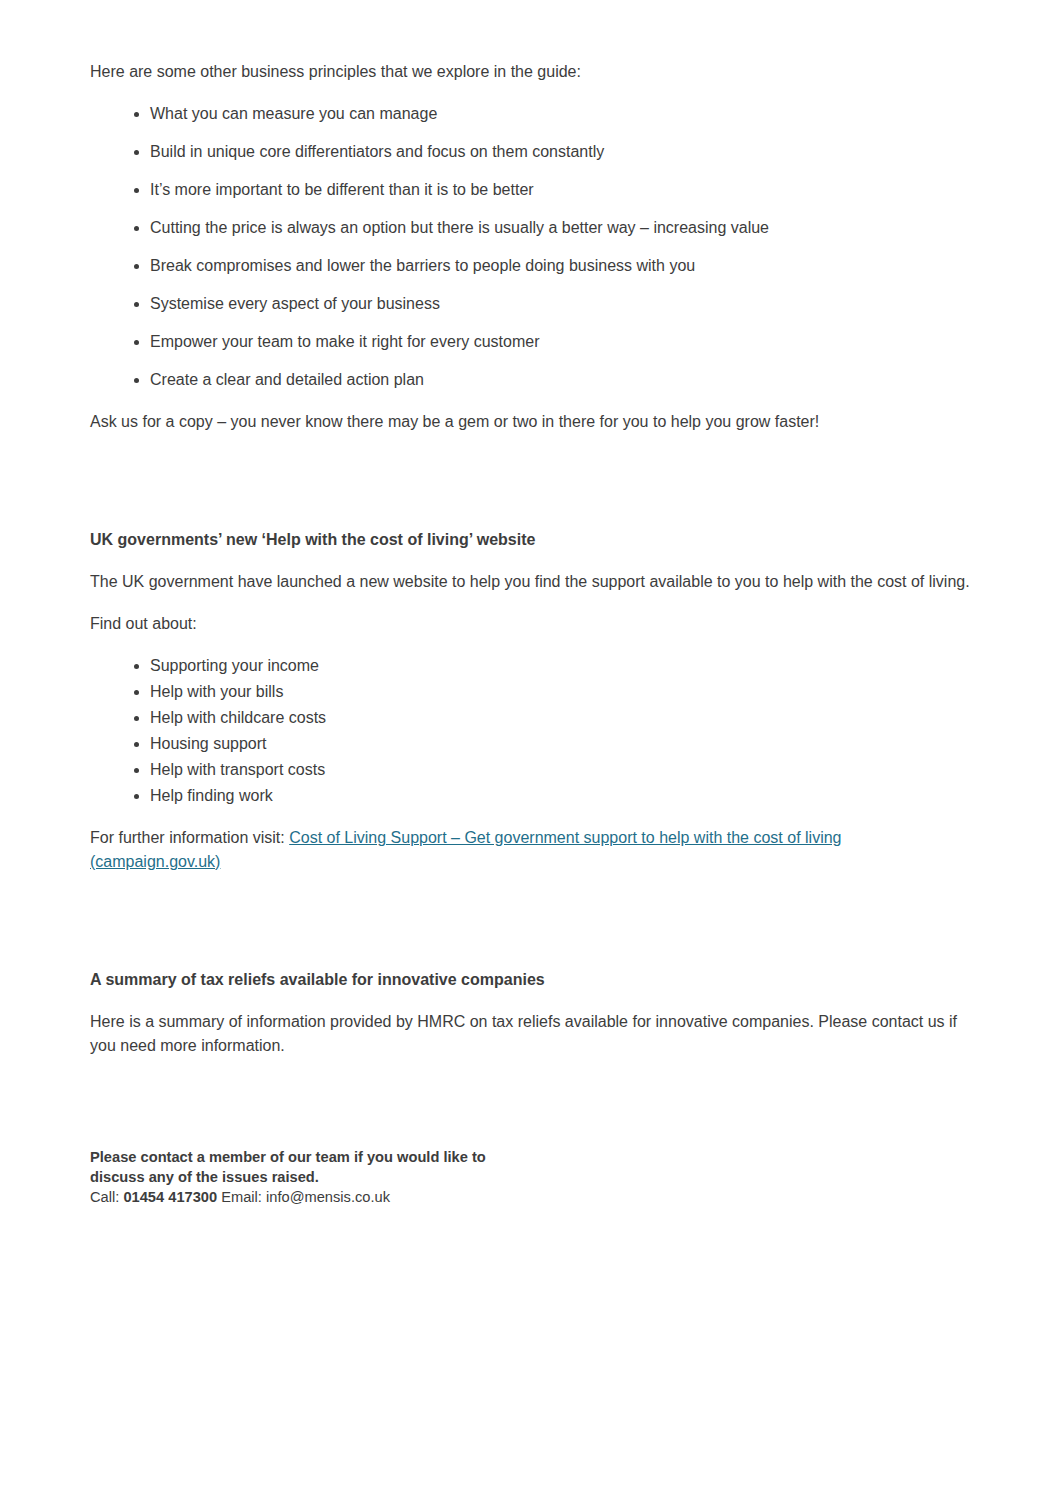Here are some other business principles that we explore in the guide:
What you can measure you can manage
Build in unique core differentiators and focus on them constantly
It’s more important to be different than it is to be better
Cutting the price is always an option but there is usually a better way – increasing value
Break compromises and lower the barriers to people doing business with you
Systemise every aspect of your business
Empower your team to make it right for every customer
Create a clear and detailed action plan
Ask us for a copy – you never know there may be a gem or two in there for you to help you grow faster!
UK governments’ new ‘Help with the cost of living’ website
The UK government have launched a new website to help you find the support available to you to help with the cost of living.
Find out about:
Supporting your income
Help with your bills
Help with childcare costs
Housing support
Help with transport costs
Help finding work
For further information visit: Cost of Living Support – Get government support to help with the cost of living (campaign.gov.uk)
A summary of tax reliefs available for innovative companies
Here is a summary of information provided by HMRC on tax reliefs available for innovative companies. Please contact us if you need more information.
Please contact a member of our team if you would like to
discuss any of the issues raised.
Call: 01454 417300 Email: info@mensis.co.uk